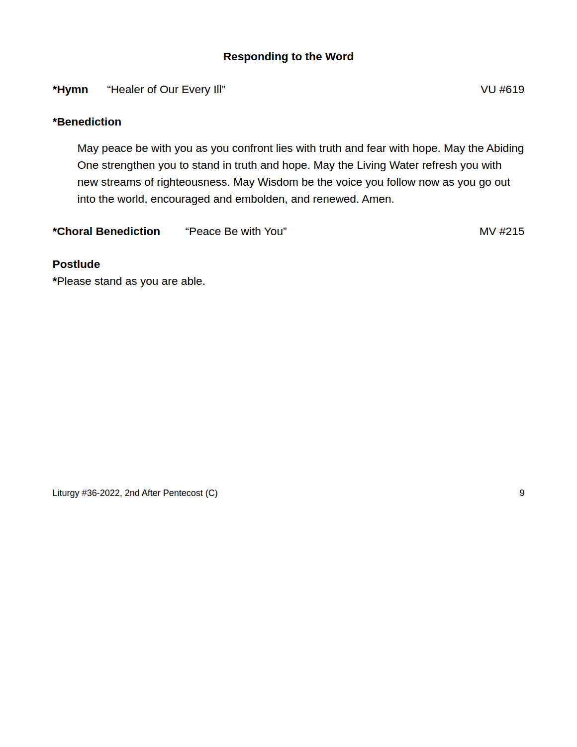Responding to the Word
*Hymn “Healer of Our Every Ill”VU #619
*Benediction
May peace be with you as you confront lies with truth and fear with hope. May the Abiding One strengthen you to stand in truth and hope. May the Living Water refresh you with new streams of righteousness. May Wisdom be the voice you follow now as you go out into the world, encouraged and embolden, and renewed. Amen.
*Choral Benediction “Peace Be with You”MV #215
Postlude
*Please stand as you are able.
Liturgy #36-2022, 2nd After Pentecost (C) 9